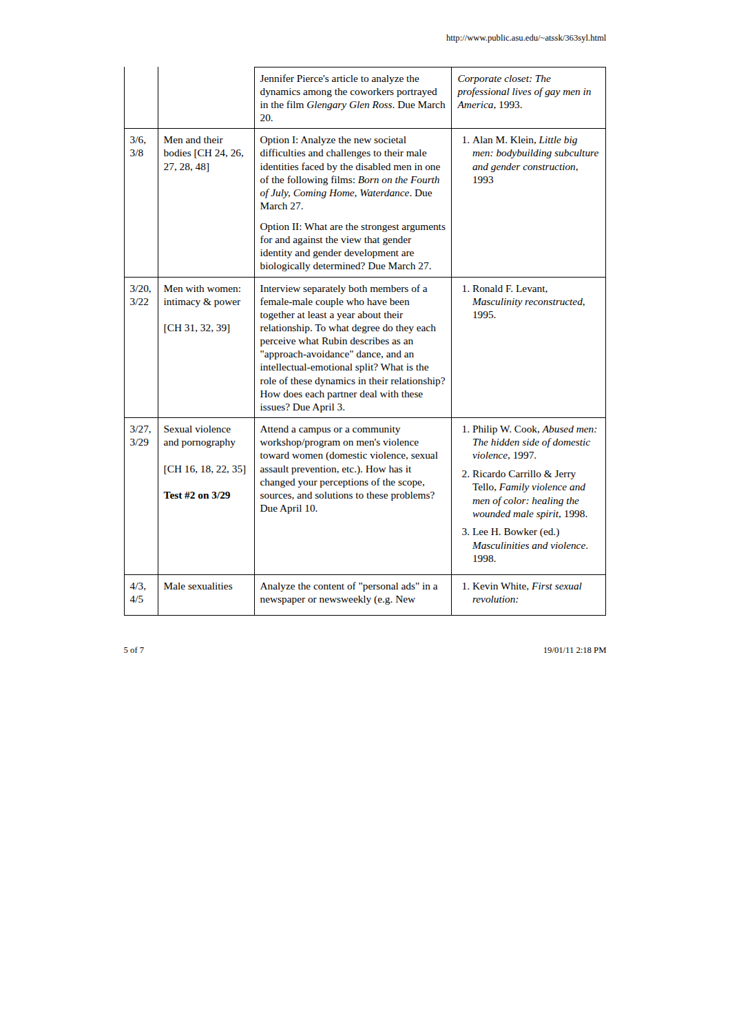http://www.public.asu.edu/~atssk/363syl.html
| | | Jennifer Pierce's article to analyze the dynamics among the coworkers portrayed in the film Glengary Glen Ross . Due March 20. | Corporate closet: The professional lives of gay men in America , 1993. |
| 3/6, 3/8 | Men and their bodies [CH 24, 26, 27, 28, 48] | Option I: Analyze the new societal difficulties and challenges to their male identities faced by the disabled men in one of the following films: Born on the Fourth of July, Coming Home, Waterdance . Due March 27. Option II: What are the strongest arguments for and against the view that gender identity and gender development are biologically determined? Due March 27. | Alan M. Klein, Little big men: bodybuilding subculture and gender construction , 1993 |
| 3/20, 3/22 | Men with women: intimacy & power [CH 31, 32, 39] | Interview separately both members of a female-male couple who have been together at least a year about their relationship. To what degree do they each perceive what Rubin describes as an "approach-avoidance" dance, and an intellectual-emotional split? What is the role of these dynamics in their relationship? How does each partner deal with these issues? Due April 3. | Ronald F. Levant, Masculinity reconstructed , 1995. |
| 3/27, 3/29 | Sexual violence and pornography [CH 16, 18, 22, 35] Test #2 on 3/29 | Attend a campus or a community workshop/program on men's violence toward women (domestic violence, sexual assault prevention, etc.). How has it changed your perceptions of the scope, sources, and solutions to these problems? Due April 10. | Philip W. Cook, Abused men: The hidden side of domestic violence , 1997. Ricardo Carrillo & Jerry Tello, Family violence and men of color: healing the wounded male spirit , 1998. Lee H. Bowker (ed.) Masculinities and violence . 1998. |
| 4/3, 4/5 | Male sexualities | Analyze the content of "personal ads" in a newspaper or newsweekly (e.g. New | Kevin White, First sexual revolution: |
5 of 7 19/01/11 2:18 PM